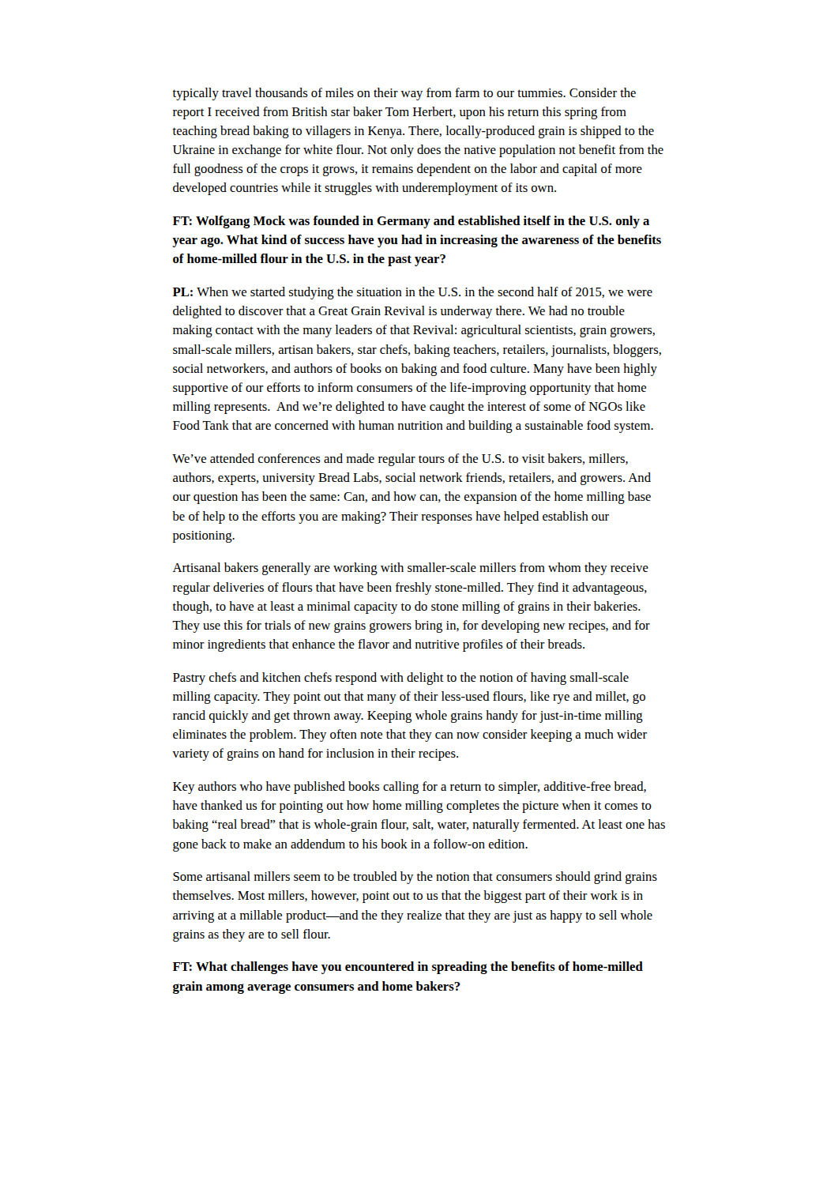typically travel thousands of miles on their way from farm to our tummies. Consider the report I received from British star baker Tom Herbert, upon his return this spring from teaching bread baking to villagers in Kenya. There, locally-produced grain is shipped to the Ukraine in exchange for white flour. Not only does the native population not benefit from the full goodness of the crops it grows, it remains dependent on the labor and capital of more developed countries while it struggles with underemployment of its own.
FT: Wolfgang Mock was founded in Germany and established itself in the U.S. only a year ago. What kind of success have you had in increasing the awareness of the benefits of home-milled flour in the U.S. in the past year?
PL: When we started studying the situation in the U.S. in the second half of 2015, we were delighted to discover that a Great Grain Revival is underway there. We had no trouble making contact with the many leaders of that Revival: agricultural scientists, grain growers, small-scale millers, artisan bakers, star chefs, baking teachers, retailers, journalists, bloggers, social networkers, and authors of books on baking and food culture. Many have been highly supportive of our efforts to inform consumers of the life-improving opportunity that home milling represents. And we’re delighted to have caught the interest of some of NGOs like Food Tank that are concerned with human nutrition and building a sustainable food system.
We’ve attended conferences and made regular tours of the U.S. to visit bakers, millers, authors, experts, university Bread Labs, social network friends, retailers, and growers. And our question has been the same: Can, and how can, the expansion of the home milling base be of help to the efforts you are making? Their responses have helped establish our positioning.
Artisanal bakers generally are working with smaller-scale millers from whom they receive regular deliveries of flours that have been freshly stone-milled. They find it advantageous, though, to have at least a minimal capacity to do stone milling of grains in their bakeries. They use this for trials of new grains growers bring in, for developing new recipes, and for minor ingredients that enhance the flavor and nutritive profiles of their breads.
Pastry chefs and kitchen chefs respond with delight to the notion of having small-scale milling capacity. They point out that many of their less-used flours, like rye and millet, go rancid quickly and get thrown away. Keeping whole grains handy for just-in-time milling eliminates the problem. They often note that they can now consider keeping a much wider variety of grains on hand for inclusion in their recipes.
Key authors who have published books calling for a return to simpler, additive-free bread, have thanked us for pointing out how home milling completes the picture when it comes to baking “real bread” that is whole-grain flour, salt, water, naturally fermented. At least one has gone back to make an addendum to his book in a follow-on edition.
Some artisanal millers seem to be troubled by the notion that consumers should grind grains themselves. Most millers, however, point out to us that the biggest part of their work is in arriving at a millable product—and the they realize that they are just as happy to sell whole grains as they are to sell flour.
FT: What challenges have you encountered in spreading the benefits of home-milled grain among average consumers and home bakers?